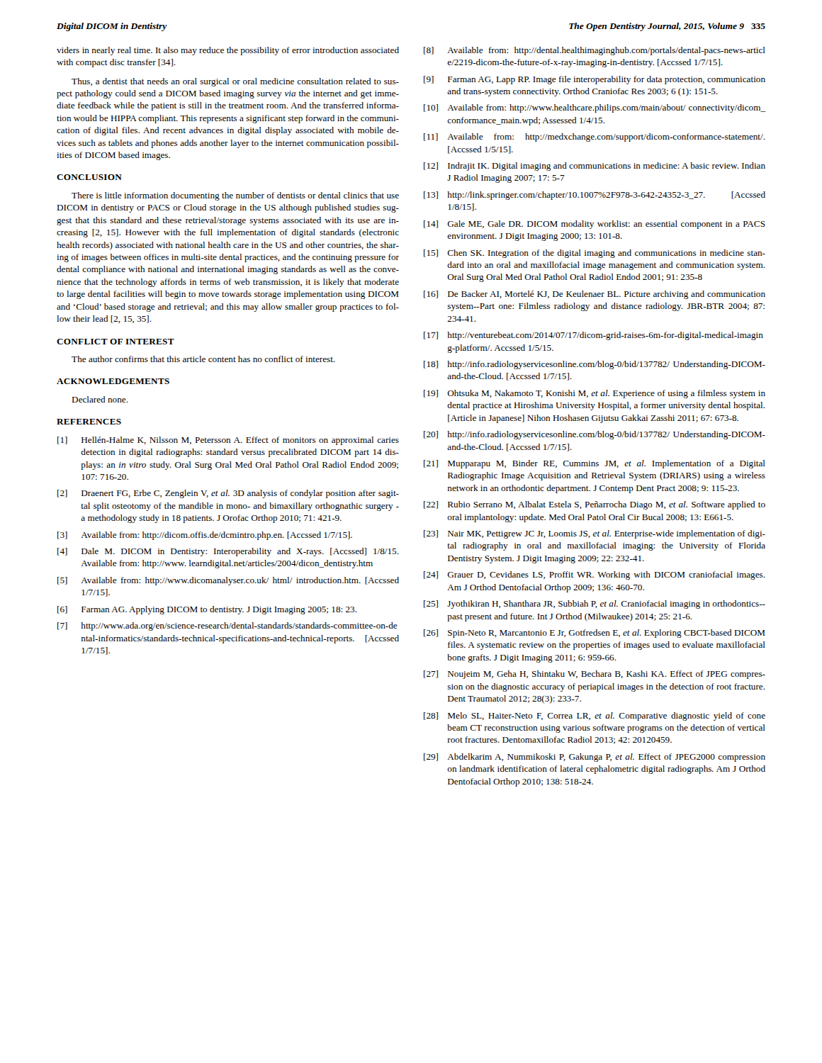Digital DICOM in Dentistry
The Open Dentistry Journal, 2015, Volume 9335
viders in nearly real time. It also may reduce the possibility of error introduction associated with compact disc transfer [34].
Thus, a dentist that needs an oral surgical or oral medicine consultation related to suspect pathology could send a DICOM based imaging survey via the internet and get immediate feedback while the patient is still in the treatment room. And the transferred information would be HIPPA compliant. This represents a significant step forward in the communication of digital files. And recent advances in digital display associated with mobile devices such as tablets and phones adds another layer to the internet communication possibilities of DICOM based images.
CONCLUSION
There is little information documenting the number of dentists or dental clinics that use DICOM in dentistry or PACS or Cloud storage in the US although published studies suggest that this standard and these retrieval/storage systems associated with its use are increasing [2, 15]. However with the full implementation of digital standards (electronic health records) associated with national health care in the US and other countries, the sharing of images between offices in multi-site dental practices, and the continuing pressure for dental compliance with national and international imaging standards as well as the convenience that the technology affords in terms of web transmission, it is likely that moderate to large dental facilities will begin to move towards storage implementation using DICOM and ‘Cloud’ based storage and retrieval; and this may allow smaller group practices to follow their lead [2, 15, 35].
CONFLICT OF INTEREST
The author confirms that this article content has no conflict of interest.
ACKNOWLEDGEMENTS
Declared none.
REFERENCES
[1] Hellén-Halme K, Nilsson M, Petersson A. Effect of monitors on approximal caries detection in digital radiographs: standard versus precalibrated DICOM part 14 displays: an in vitro study. Oral Surg Oral Med Oral Pathol Oral Radiol Endod 2009; 107: 716-20.
[2] Draenert FG, Erbe C, Zenglein V, et al. 3D analysis of condylar position after sagittal split osteotomy of the mandible in mono- and bimaxillary orthognathic surgery - a methodology study in 18 patients. J Orofac Orthop 2010; 71: 421-9.
[3] Available from: http://dicom.offis.de/dcmintro.php.en. [Accssed 1/7/15].
[4] Dale M. DICOM in Dentistry: Interoperability and X-rays. [Accssed] 1/8/15. Available from: http://www. learndigital.net/articles/2004/dicon_dentistry.htm
[5] Available from: http://www.dicomanalyser.co.uk/ html/ introduction.htm. [Accssed 1/7/15].
[6] Farman AG. Applying DICOM to dentistry. J Digit Imaging 2005; 18: 23.
[7] http://www.ada.org/en/science-research/dental-standards/standards-committee-on-dental-informatics/standards-technical-specifications-and-technical-reports. [Accssed 1/7/15].
[8] Available from: http://dental.healthimaginghub.com/portals/dental-pacs-news-article/2219-dicom-the-future-of-x-ray-imaging-in-dentistry. [Accssed 1/7/15].
[9] Farman AG, Lapp RP. Image file interoperability for data protection, communication and trans-system connectivity. Orthod Craniofac Res 2003; 6 (1): 151-5.
[10] Available from: http://www.healthcare.philips.com/main/about/ connectivity/dicom_conformance_main.wpd; Assessed 1/4/15.
[11] Available from: http://medxchange.com/support/dicom-conformance-statement/. [Accssed 1/5/15].
[12] Indrajit IK. Digital imaging and communications in medicine: A basic review. Indian J Radiol Imaging 2007; 17: 5-7
[13] http://link.springer.com/chapter/10.1007%2F978-3-642-24352-3_27. [Accssed 1/8/15].
[14] Gale ME, Gale DR. DICOM modality worklist: an essential component in a PACS environment. J Digit Imaging 2000; 13: 101-8.
[15] Chen SK. Integration of the digital imaging and communications in medicine standard into an oral and maxillofacial image management and communication system. Oral Surg Oral Med Oral Pathol Oral Radiol Endod 2001; 91: 235-8
[16] De Backer AI, Mortelé KJ, De Keulenaer BL. Picture archiving and communication system--Part one: Filmless radiology and distance radiology. JBR-BTR 2004; 87: 234-41.
[17] http://venturebeat.com/2014/07/17/dicom-grid-raises-6m-for-digital-medical-imaging-platform/. Accssed 1/5/15.
[18] http://info.radiologyservicesonline.com/blog-0/bid/137782/ Understanding-DICOM-and-the-Cloud. [Accssed 1/7/15].
[19] Ohtsuka M, Nakamoto T, Konishi M, et al. Experience of using a filmless system in dental practice at Hiroshima University Hospital, a former university dental hospital. [Article in Japanese] Nihon Hoshasen Gijutsu Gakkai Zasshi 2011; 67: 673-8.
[20] http://info.radiologyservicesonline.com/blog-0/bid/137782/ Understanding-DICOM-and-the-Cloud. [Accssed 1/7/15].
[21] Mupparapu M, Binder RE, Cummins JM, et al. Implementation of a Digital Radiographic Image Acquisition and Retrieval System (DRIARS) using a wireless network in an orthodontic department. J Contemp Dent Pract 2008; 9: 115-23.
[22] Rubio Serrano M, Albalat Estela S, Peñarrocha Diago M, et al. Software applied to oral implantology: update. Med Oral Patol Oral Cir Bucal 2008; 13: E661-5.
[23] Nair MK, Pettigrew JC Jr, Loomis JS, et al. Enterprise-wide implementation of digital radiography in oral and maxillofacial imaging: the University of Florida Dentistry System. J Digit Imaging 2009; 22: 232-41.
[24] Grauer D, Cevidanes LS, Proffit WR. Working with DICOM craniofacial images. Am J Orthod Dentofacial Orthop 2009; 136: 460-70.
[25] Jyothikiran H, Shanthara JR, Subbiah P, et al. Craniofacial imaging in orthodontics--past present and future. Int J Orthod (Milwaukee) 2014; 25: 21-6.
[26] Spin-Neto R, Marcantonio E Jr, Gotfredsen E, et al. Exploring CBCT-based DICOM files. A systematic review on the properties of images used to evaluate maxillofacial bone grafts. J Digit Imaging 2011; 6: 959-66.
[27] Noujeim M, Geha H, Shintaku W, Bechara B, Kashi KA. Effect of JPEG compression on the diagnostic accuracy of periapical images in the detection of root fracture. Dent Traumatol 2012; 28(3): 233-7.
[28] Melo SL, Haiter-Neto F, Correa LR, et al. Comparative diagnostic yield of cone beam CT reconstruction using various software programs on the detection of vertical root fractures. Dentomaxillofac Radiol 2013; 42: 20120459.
[29] Abdelkarim A, Nummikoski P, Gakunga P, et al. Effect of JPEG2000 compression on landmark identification of lateral cephalometric digital radiographs. Am J Orthod Dentofacial Orthop 2010; 138: 518-24.